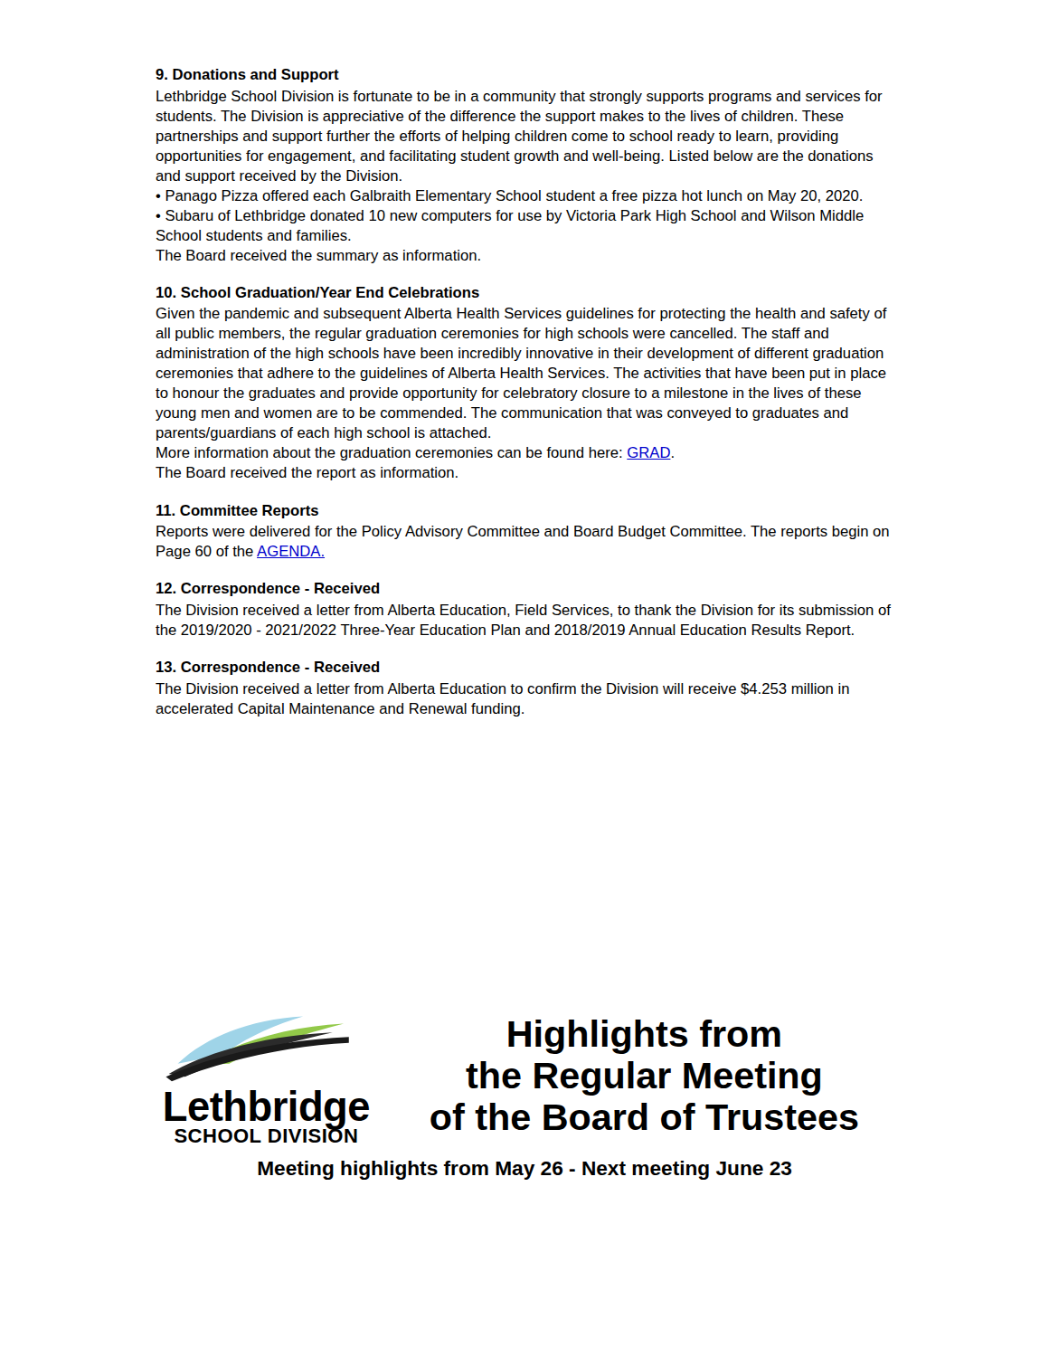9. Donations and Support
Lethbridge School Division is fortunate to be in a community that strongly supports programs and services for students. The Division is appreciative of the difference the support makes to the lives of children. These partnerships and support further the efforts of helping children come to school ready to learn, providing opportunities for engagement, and facilitating student growth and well-being. Listed below are the donations and support received by the Division.
Panago Pizza offered each Galbraith Elementary School student a free pizza hot lunch on May 20, 2020.
Subaru of Lethbridge donated 10 new computers for use by Victoria Park High School and Wilson Middle School students and families.
The Board received the summary as information.
10. School Graduation/Year End Celebrations
Given the pandemic and subsequent Alberta Health Services guidelines for protecting the health and safety of all public members, the regular graduation ceremonies for high schools were cancelled. The staff and administration of the high schools have been incredibly innovative in their development of different graduation ceremonies that adhere to the guidelines of Alberta Health Services. The activities that have been put in place to honour the graduates and provide opportunity for celebratory closure to a milestone in the lives of these young men and women are to be commended. The communication that was conveyed to graduates and parents/guardians of each high school is attached.
More information about the graduation ceremonies can be found here: GRAD.
The Board received the report as information.
11. Committee Reports
Reports were delivered for the Policy Advisory Committee and Board Budget Committee. The reports begin on Page 60 of the AGENDA.
12. Correspondence - Received
The Division received a letter from Alberta Education, Field Services, to thank the Division for its submission of the 2019/2020 - 2021/2022 Three-Year Education Plan and 2018/2019 Annual Education Results Report.
13. Correspondence - Received
The Division received a letter from Alberta Education to confirm the Division will receive $4.253 million in accelerated Capital Maintenance and Renewal funding.
Lethbridge SCHOOL DIVISION
Highlights from
the Regular Meeting
of the Board of Trustees
Meeting highlights from May 26 - Next meeting June 23